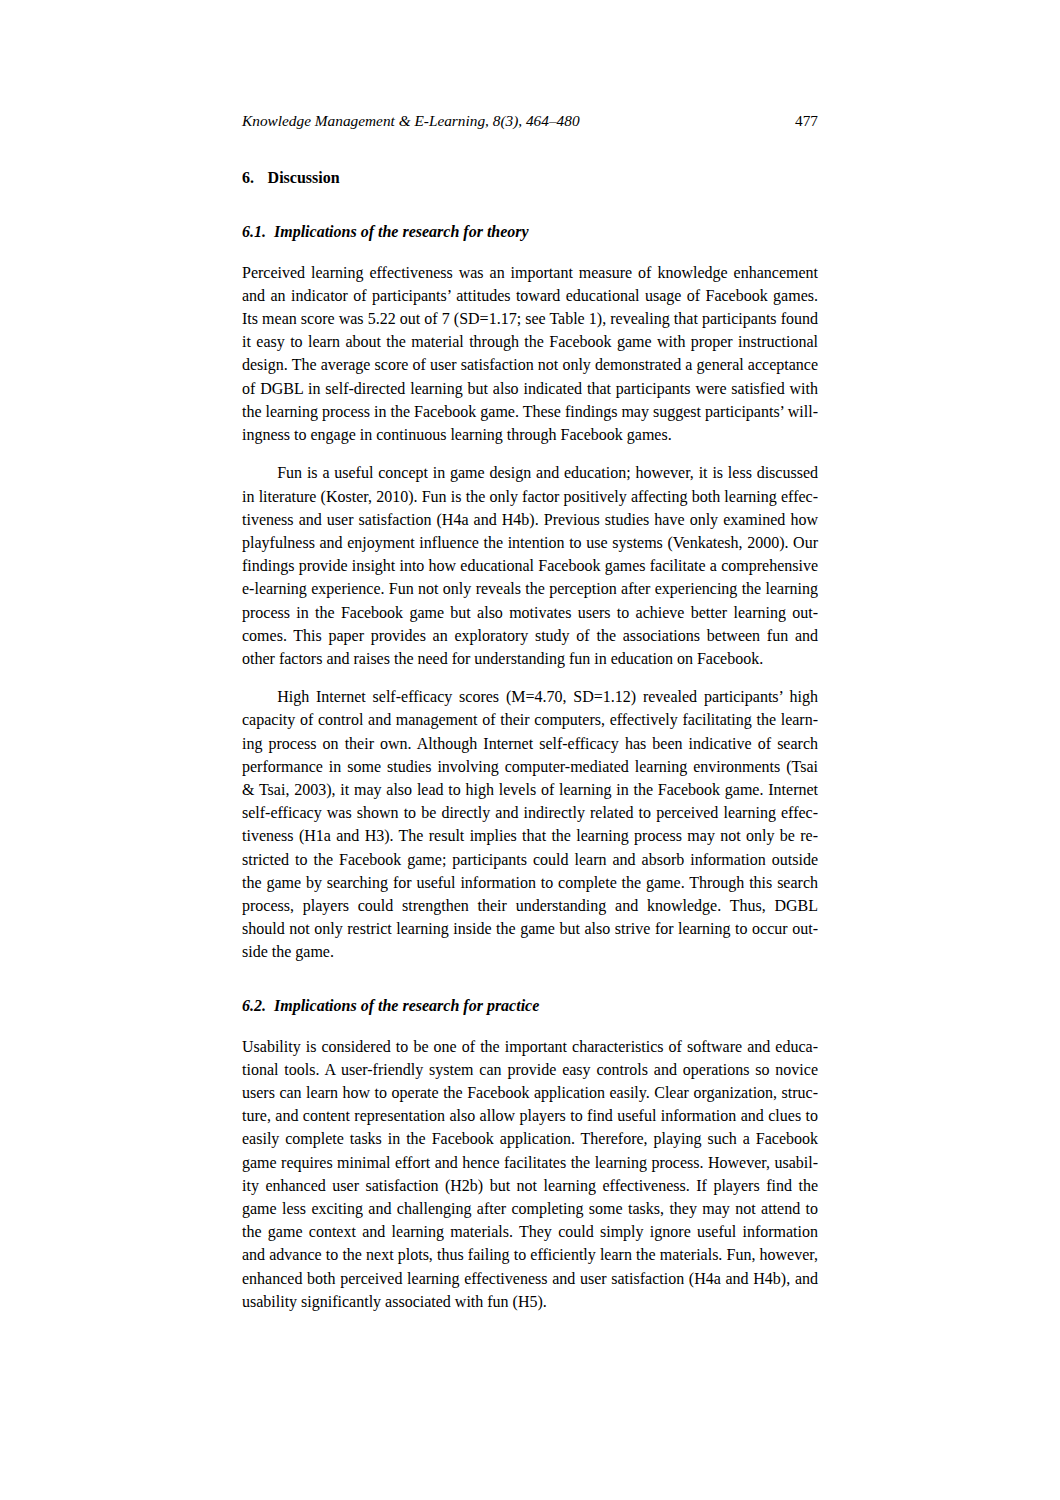Knowledge Management & E-Learning, 8(3), 464–480 477
6. Discussion
6.1. Implications of the research for theory
Perceived learning effectiveness was an important measure of knowledge enhancement and an indicator of participants’ attitudes toward educational usage of Facebook games. Its mean score was 5.22 out of 7 (SD=1.17; see Table 1), revealing that participants found it easy to learn about the material through the Facebook game with proper instructional design. The average score of user satisfaction not only demonstrated a general acceptance of DGBL in self-directed learning but also indicated that participants were satisfied with the learning process in the Facebook game. These findings may suggest participants’ willingness to engage in continuous learning through Facebook games.
Fun is a useful concept in game design and education; however, it is less discussed in literature (Koster, 2010). Fun is the only factor positively affecting both learning effectiveness and user satisfaction (H4a and H4b). Previous studies have only examined how playfulness and enjoyment influence the intention to use systems (Venkatesh, 2000). Our findings provide insight into how educational Facebook games facilitate a comprehensive e-learning experience. Fun not only reveals the perception after experiencing the learning process in the Facebook game but also motivates users to achieve better learning outcomes. This paper provides an exploratory study of the associations between fun and other factors and raises the need for understanding fun in education on Facebook.
High Internet self-efficacy scores (M=4.70, SD=1.12) revealed participants’ high capacity of control and management of their computers, effectively facilitating the learning process on their own. Although Internet self-efficacy has been indicative of search performance in some studies involving computer-mediated learning environments (Tsai & Tsai, 2003), it may also lead to high levels of learning in the Facebook game. Internet self-efficacy was shown to be directly and indirectly related to perceived learning effectiveness (H1a and H3). The result implies that the learning process may not only be restricted to the Facebook game; participants could learn and absorb information outside the game by searching for useful information to complete the game. Through this search process, players could strengthen their understanding and knowledge. Thus, DGBL should not only restrict learning inside the game but also strive for learning to occur outside the game.
6.2. Implications of the research for practice
Usability is considered to be one of the important characteristics of software and educational tools. A user-friendly system can provide easy controls and operations so novice users can learn how to operate the Facebook application easily. Clear organization, structure, and content representation also allow players to find useful information and clues to easily complete tasks in the Facebook application. Therefore, playing such a Facebook game requires minimal effort and hence facilitates the learning process. However, usability enhanced user satisfaction (H2b) but not learning effectiveness. If players find the game less exciting and challenging after completing some tasks, they may not attend to the game context and learning materials. They could simply ignore useful information and advance to the next plots, thus failing to efficiently learn the materials. Fun, however, enhanced both perceived learning effectiveness and user satisfaction (H4a and H4b), and usability significantly associated with fun (H5).